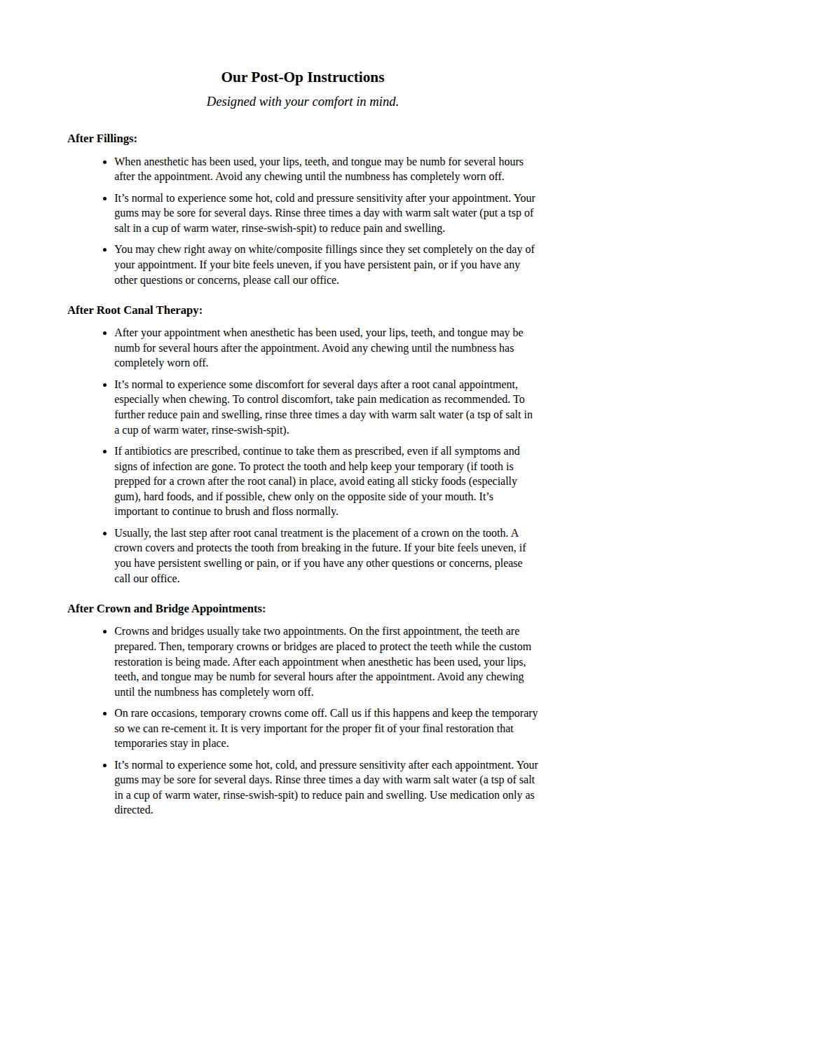Our Post-Op Instructions
Designed with your comfort in mind.
After Fillings:
When anesthetic has been used, your lips, teeth, and tongue may be numb for several hours after the appointment. Avoid any chewing until the numbness has completely worn off.
It’s normal to experience some hot, cold and pressure sensitivity after your appointment. Your gums may be sore for several days. Rinse three times a day with warm salt water (put a tsp of salt in a cup of warm water, rinse-swish-spit) to reduce pain and swelling.
You may chew right away on white/composite fillings since they set completely on the day of your appointment. If your bite feels uneven, if you have persistent pain, or if you have any other questions or concerns, please call our office.
After Root Canal Therapy:
After your appointment when anesthetic has been used, your lips, teeth, and tongue may be numb for several hours after the appointment. Avoid any chewing until the numbness has completely worn off.
It’s normal to experience some discomfort for several days after a root canal appointment, especially when chewing. To control discomfort, take pain medication as recommended. To further reduce pain and swelling, rinse three times a day with warm salt water (a tsp of salt in a cup of warm water, rinse-swish-spit).
If antibiotics are prescribed, continue to take them as prescribed, even if all symptoms and signs of infection are gone. To protect the tooth and help keep your temporary (if tooth is prepped for a crown after the root canal) in place, avoid eating all sticky foods (especially gum), hard foods, and if possible, chew only on the opposite side of your mouth. It’s important to continue to brush and floss normally.
Usually, the last step after root canal treatment is the placement of a crown on the tooth. A crown covers and protects the tooth from breaking in the future. If your bite feels uneven, if you have persistent swelling or pain, or if you have any other questions or concerns, please call our office.
After Crown and Bridge Appointments:
Crowns and bridges usually take two appointments. On the first appointment, the teeth are prepared. Then, temporary crowns or bridges are placed to protect the teeth while the custom restoration is being made. After each appointment when anesthetic has been used, your lips, teeth, and tongue may be numb for several hours after the appointment. Avoid any chewing until the numbness has completely worn off.
On rare occasions, temporary crowns come off. Call us if this happens and keep the temporary so we can re-cement it. It is very important for the proper fit of your final restoration that temporaries stay in place.
It’s normal to experience some hot, cold, and pressure sensitivity after each appointment. Your gums may be sore for several days. Rinse three times a day with warm salt water (a tsp of salt in a cup of warm water, rinse-swish-spit) to reduce pain and swelling. Use medication only as directed.